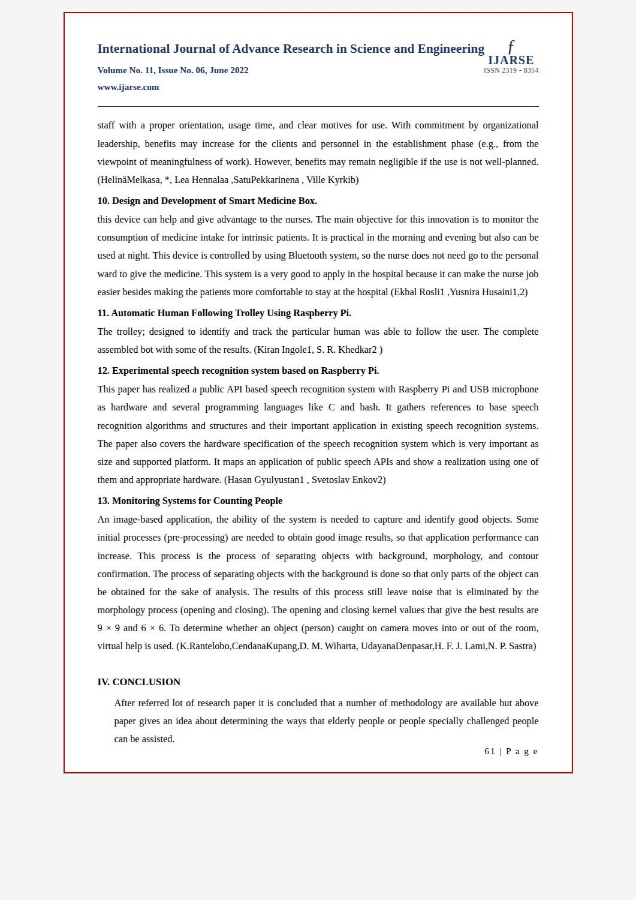ƒ IJARSE ISSN 2319 - 8354
International Journal of Advance Research in Science and Engineering
Volume No. 11, Issue No. 06, June 2022
www.ijarse.com
staff with a proper orientation, usage time, and clear motives for use. With commitment by organizational leadership, benefits may increase for the clients and personnel in the establishment phase (e.g., from the viewpoint of meaningfulness of work). However, benefits may remain negligible if the use is not well-planned. (HelinäMelkasa, *, Lea Hennalaa ,SatuPekkarinena , Ville Kyrkib)
10. Design and Development of Smart Medicine Box.
this device can help and give advantage to the nurses. The main objective for this innovation is to monitor the consumption of medicine intake for intrinsic patients. It is practical in the morning and evening but also can be used at night. This device is controlled by using Bluetooth system, so the nurse does not need go to the personal ward to give the medicine. This system is a very good to apply in the hospital because it can make the nurse job easier besides making the patients more comfortable to stay at the hospital (Ekbal Rosli1 ,Yusnira Husaini1,2)
11. Automatic Human Following Trolley Using Raspberry Pi.
The trolley; designed to identify and track the particular human was able to follow the user. The complete assembled bot with some of the results. (Kiran Ingole1, S. R. Khedkar2 )
12. Experimental speech recognition system based on Raspberry Pi.
This paper has realized a public API based speech recognition system with Raspberry Pi and USB microphone as hardware and several programming languages like C and bash. It gathers references to base speech recognition algorithms and structures and their important application in existing speech recognition systems. The paper also covers the hardware specification of the speech recognition system which is very important as size and supported platform. It maps an application of public speech APIs and show a realization using one of them and appropriate hardware. (Hasan Gyulyustan1 , Svetoslav Enkov2)
13. Monitoring Systems for Counting People
An image-based application, the ability of the system is needed to capture and identify good objects. Some initial processes (pre-processing) are needed to obtain good image results, so that application performance can increase. This process is the process of separating objects with background, morphology, and contour confirmation. The process of separating objects with the background is done so that only parts of the object can be obtained for the sake of analysis. The results of this process still leave noise that is eliminated by the morphology process (opening and closing). The opening and closing kernel values that give the best results are 9 × 9 and 6 × 6. To determine whether an object (person) caught on camera moves into or out of the room, virtual help is used. (K.Rantelobo,CendanaKupang,D. M. Wiharta, UdayanaDenpasar,H. F. J. Lami,N. P. Sastra)
IV. CONCLUSION
After referred lot of research paper it is concluded that a number of methodology are available but above paper gives an idea about determining the ways that elderly people or people specially challenged people can be assisted.
61 | P a g e